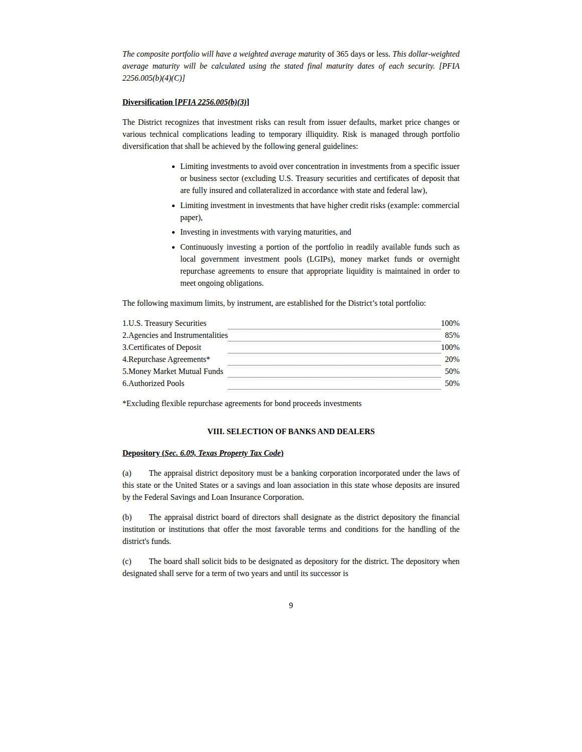The composite portfolio will have a weighted average maturity of 365 days or less. This dollar-weighted average maturity will be calculated using the stated final maturity dates of each security. [PFIA 2256.005(b)(4)(C)]
Diversification [PFIA 2256.005(b)(3)]
The District recognizes that investment risks can result from issuer defaults, market price changes or various technical complications leading to temporary illiquidity. Risk is managed through portfolio diversification that shall be achieved by the following general guidelines:
Limiting investments to avoid over concentration in investments from a specific issuer or business sector (excluding U.S. Treasury securities and certificates of deposit that are fully insured and collateralized in accordance with state and federal law),
Limiting investment in investments that have higher credit risks (example: commercial paper),
Investing in investments with varying maturities, and
Continuously investing a portion of the portfolio in readily available funds such as local government investment pools (LGIPs), money market funds or overnight repurchase agreements to ensure that appropriate liquidity is maintained in order to meet ongoing obligations.
The following maximum limits, by instrument, are established for the District’s total portfolio:
| 1. | U.S. Treasury Securities | | 100% |
| 2. | Agencies and Instrumentalities | | 85% |
| 3. | Certificates of Deposit | | 100% |
| 4. | Repurchase Agreements* | | 20% |
| 5. | Money Market Mutual Funds | | 50% |
| 6. | Authorized Pools | | 50% |
*Excluding flexible repurchase agreements for bond proceeds investments
VIII. SELECTION OF BANKS AND DEALERS
Depository (Sec. 6.09, Texas Property Tax Code)
(a) The appraisal district depository must be a banking corporation incorporated under the laws of this state or the United States or a savings and loan association in this state whose deposits are insured by the Federal Savings and Loan Insurance Corporation.
(b) The appraisal district board of directors shall designate as the district depository the financial institution or institutions that offer the most favorable terms and conditions for the handling of the district's funds.
(c) The board shall solicit bids to be designated as depository for the district. The depository when designated shall serve for a term of two years and until its successor is
9